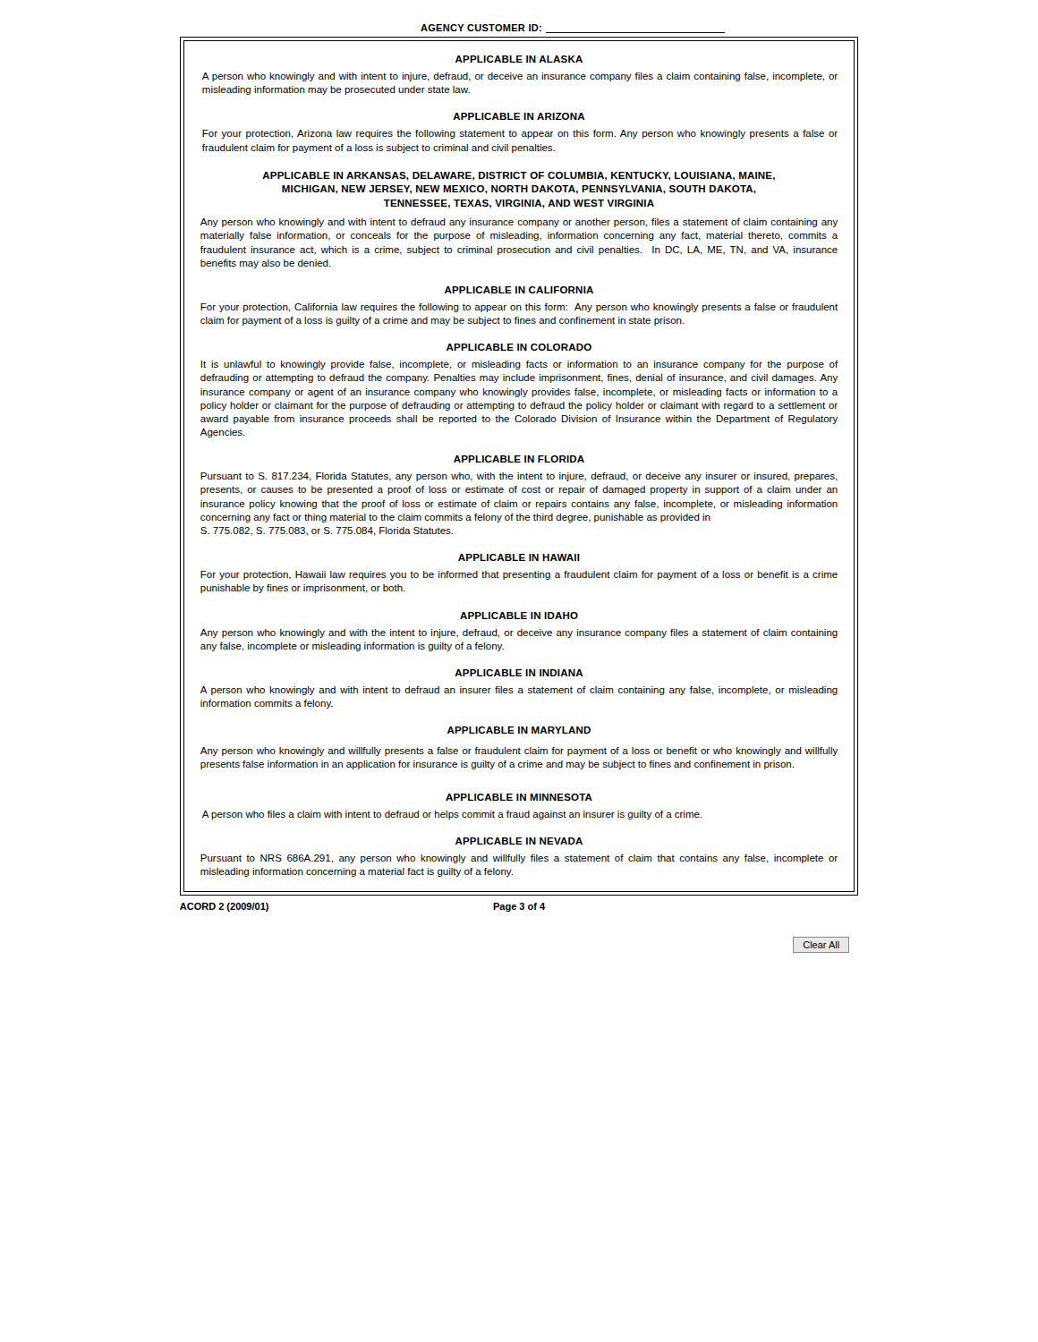AGENCY CUSTOMER ID:
APPLICABLE IN ALASKA
A person who knowingly and with intent to injure, defraud, or deceive an insurance company files a claim containing false, incomplete, or misleading information may be prosecuted under state law.
APPLICABLE IN ARIZONA
For your protection, Arizona law requires the following statement to appear on this form. Any person who knowingly presents a false or fraudulent claim for payment of a loss is subject to criminal and civil penalties.
APPLICABLE IN ARKANSAS, DELAWARE, DISTRICT OF COLUMBIA, KENTUCKY, LOUISIANA, MAINE,
MICHIGAN, NEW JERSEY, NEW MEXICO, NORTH DAKOTA, PENNSYLVANIA, SOUTH DAKOTA,
TENNESSEE, TEXAS, VIRGINIA, AND WEST VIRGINIA
Any person who knowingly and with intent to defraud any insurance company or another person, files a statement of claim containing any materially false information, or conceals for the purpose of misleading, information concerning any fact, material thereto, commits a fraudulent insurance act, which is a crime, subject to criminal prosecution and civil penalties. In DC, LA, ME, TN, and VA, insurance benefits may also be denied.
APPLICABLE IN CALIFORNIA
For your protection, California law requires the following to appear on this form: Any person who knowingly presents a false or fraudulent claim for payment of a loss is guilty of a crime and may be subject to fines and confinement in state prison.
APPLICABLE IN COLORADO
It is unlawful to knowingly provide false, incomplete, or misleading facts or information to an insurance company for the purpose of defrauding or attempting to defraud the company. Penalties may include imprisonment, fines, denial of insurance, and civil damages. Any insurance company or agent of an insurance company who knowingly provides false, incomplete, or misleading facts or information to a policy holder or claimant for the purpose of defrauding or attempting to defraud the policy holder or claimant with regard to a settlement or award payable from insurance proceeds shall be reported to the Colorado Division of Insurance within the Department of Regulatory Agencies.
APPLICABLE IN FLORIDA
Pursuant to S. 817.234, Florida Statutes, any person who, with the intent to injure, defraud, or deceive any insurer or insured, prepares, presents, or causes to be presented a proof of loss or estimate of cost or repair of damaged property in support of a claim under an insurance policy knowing that the proof of loss or estimate of claim or repairs contains any false, incomplete, or misleading information concerning any fact or thing material to the claim commits a felony of the third degree, punishable as provided in
S. 775.082, S. 775.083, or S. 775.084, Florida Statutes.
APPLICABLE IN HAWAII
For your protection, Hawaii law requires you to be informed that presenting a fraudulent claim for payment of a loss or benefit is a crime punishable by fines or imprisonment, or both.
APPLICABLE IN IDAHO
Any person who knowingly and with the intent to injure, defraud, or deceive any insurance company files a statement of claim containing any false, incomplete or misleading information is guilty of a felony.
APPLICABLE IN INDIANA
A person who knowingly and with intent to defraud an insurer files a statement of claim containing any false, incomplete, or misleading information commits a felony.
APPLICABLE IN MARYLAND
Any person who knowingly and willfully presents a false or fraudulent claim for payment of a loss or benefit or who knowingly and willfully presents false information in an application for insurance is guilty of a crime and may be subject to fines and confinement in prison.
APPLICABLE IN MINNESOTA
A person who files a claim with intent to defraud or helps commit a fraud against an insurer is guilty of a crime.
APPLICABLE IN NEVADA
Pursuant to NRS 686A.291, any person who knowingly and willfully files a statement of claim that contains any false, incomplete or misleading information concerning a material fact is guilty of a felony.
ACORD 2 (2009/01)
Page 3 of 4
Clear All